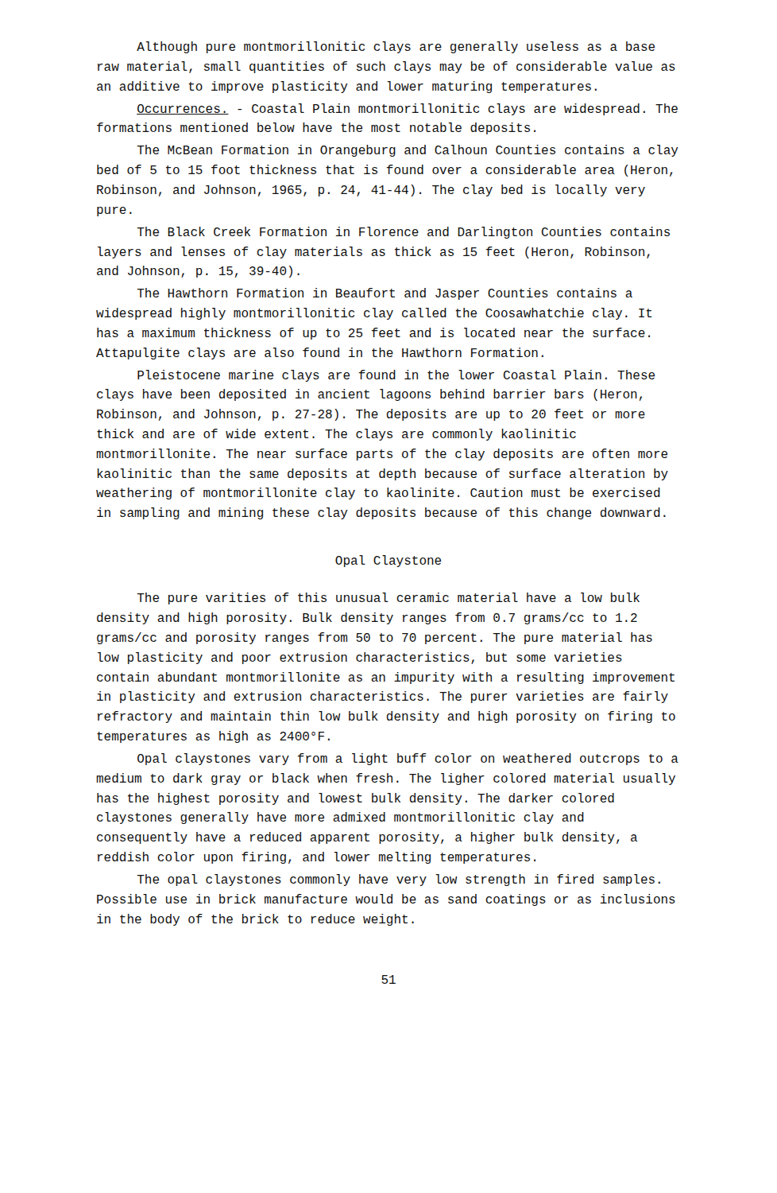Although pure montmorillonitic clays are generally useless as a base raw material, small quantities of such clays may be of considerable value as an additive to improve plasticity and lower maturing temperatures.
Occurrences. - Coastal Plain montmorillonitic clays are widespread. The formations mentioned below have the most notable deposits.
The McBean Formation in Orangeburg and Calhoun Counties contains a clay bed of 5 to 15 foot thickness that is found over a considerable area (Heron, Robinson, and Johnson, 1965, p. 24, 41-44). The clay bed is locally very pure.
The Black Creek Formation in Florence and Darlington Counties contains layers and lenses of clay materials as thick as 15 feet (Heron, Robinson, and Johnson, p. 15, 39-40).
The Hawthorn Formation in Beaufort and Jasper Counties contains a widespread highly montmorillonitic clay called the Coosawhatchie clay. It has a maximum thickness of up to 25 feet and is located near the surface. Attapulgite clays are also found in the Hawthorn Formation.
Pleistocene marine clays are found in the lower Coastal Plain. These clays have been deposited in ancient lagoons behind barrier bars (Heron, Robinson, and Johnson, p. 27-28). The deposits are up to 20 feet or more thick and are of wide extent. The clays are commonly kaolinitic montmorillonite. The near surface parts of the clay deposits are often more kaolinitic than the same deposits at depth because of surface alteration by weathering of montmorillonite clay to kaolinite. Caution must be exercised in sampling and mining these clay deposits because of this change downward.
Opal Claystone
The pure varities of this unusual ceramic material have a low bulk density and high porosity. Bulk density ranges from 0.7 grams/cc to 1.2 grams/cc and porosity ranges from 50 to 70 percent. The pure material has low plasticity and poor extrusion characteristics, but some varieties contain abundant montmorillonite as an impurity with a resulting improvement in plasticity and extrusion characteristics. The purer varieties are fairly refractory and maintain thin low bulk density and high porosity on firing to temperatures as high as 2400°F.
Opal claystones vary from a light buff color on weathered outcrops to a medium to dark gray or black when fresh. The ligher colored material usually has the highest porosity and lowest bulk density. The darker colored claystones generally have more admixed montmorillonitic clay and consequently have a reduced apparent porosity, a higher bulk density, a reddish color upon firing, and lower melting temperatures.
The opal claystones commonly have very low strength in fired samples. Possible use in brick manufacture would be as sand coatings or as inclusions in the body of the brick to reduce weight.
51